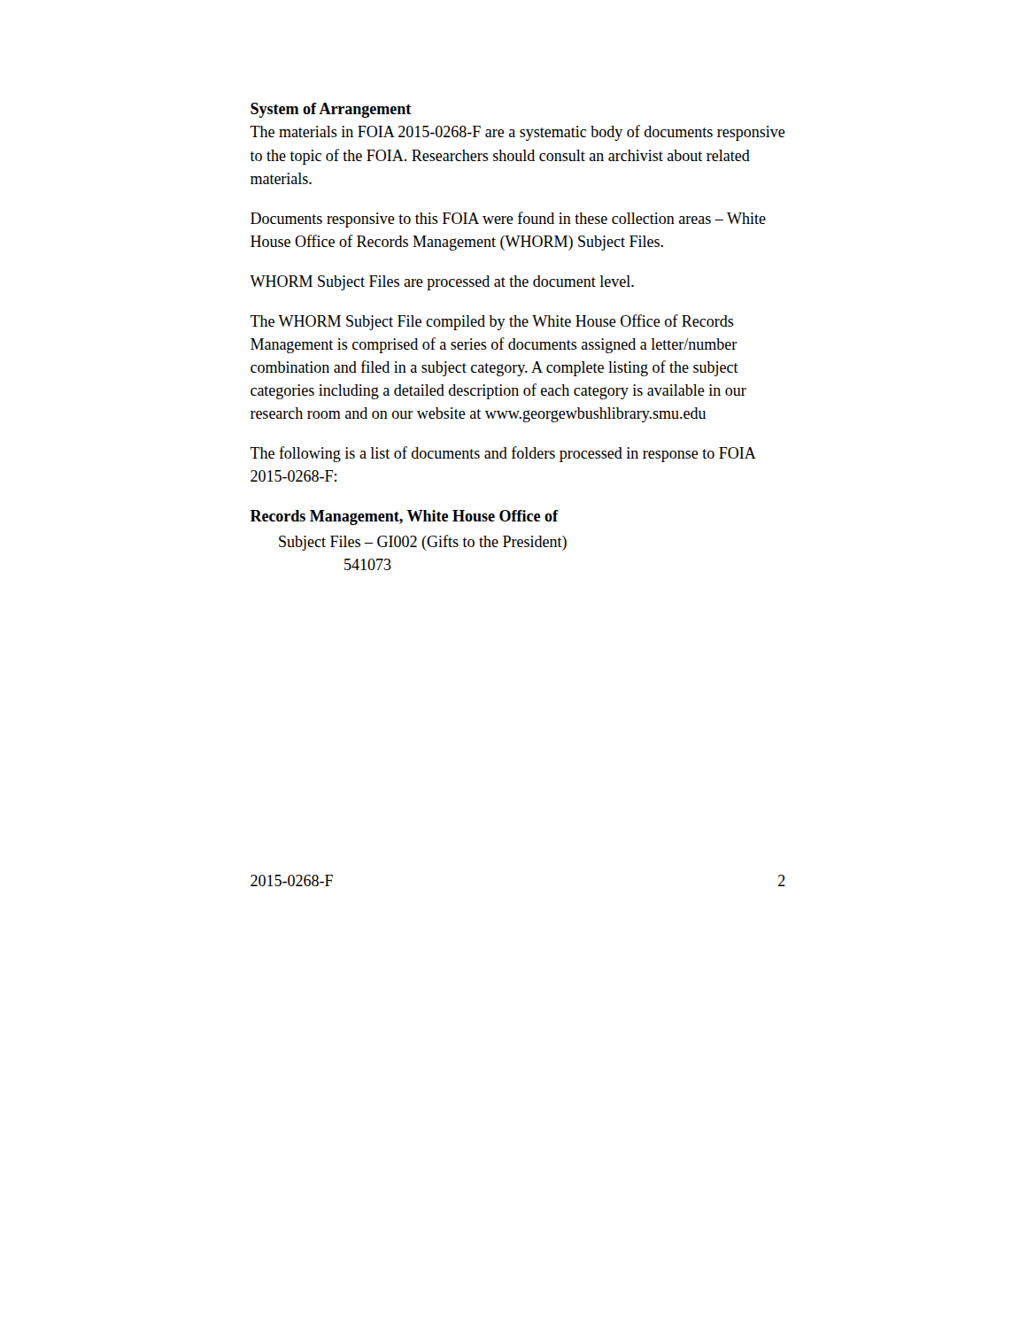System of Arrangement
The materials in FOIA 2015-0268-F are a systematic body of documents responsive to the topic of the FOIA. Researchers should consult an archivist about related materials.
Documents responsive to this FOIA were found in these collection areas – White House Office of Records Management (WHORM) Subject Files.
WHORM Subject Files are processed at the document level.
The WHORM Subject File compiled by the White House Office of Records Management is comprised of a series of documents assigned a letter/number combination and filed in a subject category. A complete listing of the subject categories including a detailed description of each category is available in our research room and on our website at www.georgewbushlibrary.smu.edu
The following is a list of documents and folders processed in response to FOIA 2015-0268-F:
Records Management, White House Office of
Subject Files – GI002 (Gifts to the President)
541073
2015-0268-F 2